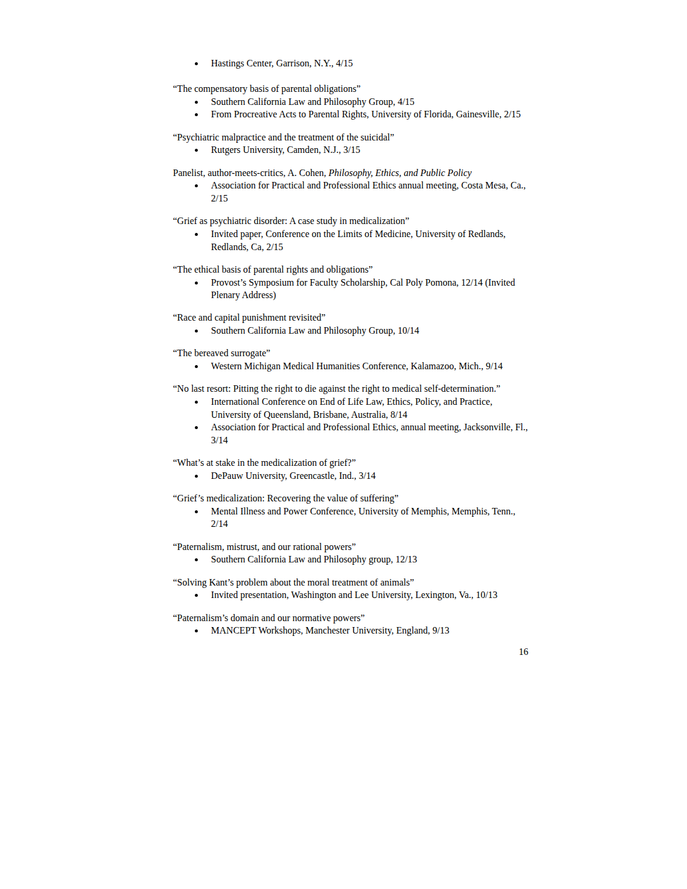Hastings Center, Garrison, N.Y., 4/15
“The compensatory basis of parental obligations”
Southern California Law and Philosophy Group, 4/15
From Procreative Acts to Parental Rights, University of Florida, Gainesville, 2/15
“Psychiatric malpractice and the treatment of the suicidal”
Rutgers University, Camden, N.J., 3/15
Panelist, author-meets-critics, A. Cohen, Philosophy, Ethics, and Public Policy
Association for Practical and Professional Ethics annual meeting, Costa Mesa, Ca., 2/15
“Grief as psychiatric disorder: A case study in medicalization”
Invited paper, Conference on the Limits of Medicine, University of Redlands, Redlands, Ca, 2/15
“The ethical basis of parental rights and obligations”
Provost’s Symposium for Faculty Scholarship, Cal Poly Pomona, 12/14 (Invited Plenary Address)
“Race and capital punishment revisited”
Southern California Law and Philosophy Group, 10/14
“The bereaved surrogate”
Western Michigan Medical Humanities Conference, Kalamazoo, Mich., 9/14
“No last resort: Pitting the right to die against the right to medical self-determination.”
International Conference on End of Life Law, Ethics, Policy, and Practice, University of Queensland, Brisbane, Australia, 8/14
Association for Practical and Professional Ethics, annual meeting, Jacksonville, Fl., 3/14
“What’s at stake in the medicalization of grief?”
DePauw University, Greencastle, Ind., 3/14
“Grief’s medicalization: Recovering the value of suffering”
Mental Illness and Power Conference, University of Memphis, Memphis, Tenn., 2/14
“Paternalism, mistrust, and our rational powers”
Southern California Law and Philosophy group, 12/13
“Solving Kant’s problem about the moral treatment of animals”
Invited presentation, Washington and Lee University, Lexington, Va., 10/13
“Paternalism’s domain and our normative powers”
MANCEPT Workshops, Manchester University, England, 9/13
16